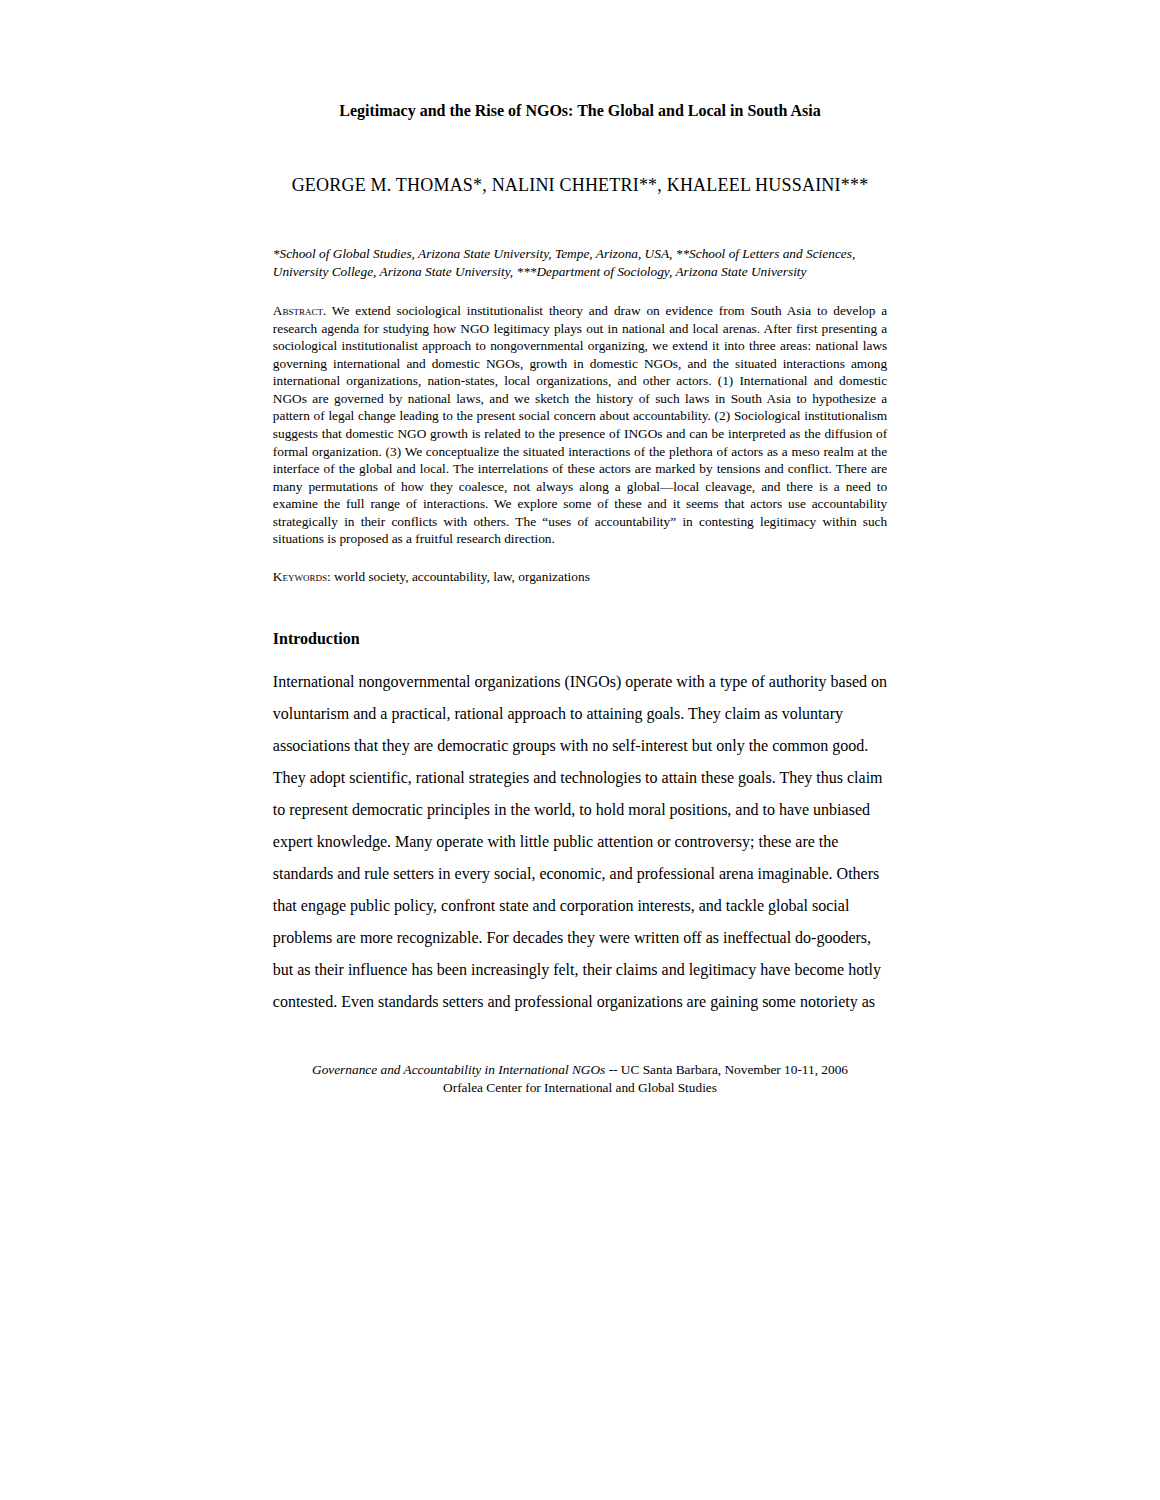Legitimacy and the Rise of NGOs: The Global and Local in South Asia
GEORGE M. THOMAS*, NALINI CHHETRI**, KHALEEL HUSSAINI***
*School of Global Studies, Arizona State University, Tempe, Arizona, USA, **School of Letters and Sciences, University College, Arizona State University, ***Department of Sociology, Arizona State University
Abstract. We extend sociological institutionalist theory and draw on evidence from South Asia to develop a research agenda for studying how NGO legitimacy plays out in national and local arenas. After first presenting a sociological institutionalist approach to nongovernmental organizing, we extend it into three areas: national laws governing international and domestic NGOs, growth in domestic NGOs, and the situated interactions among international organizations, nation-states, local organizations, and other actors. (1) International and domestic NGOs are governed by national laws, and we sketch the history of such laws in South Asia to hypothesize a pattern of legal change leading to the present social concern about accountability. (2) Sociological institutionalism suggests that domestic NGO growth is related to the presence of INGOs and can be interpreted as the diffusion of formal organization. (3) We conceptualize the situated interactions of the plethora of actors as a meso realm at the interface of the global and local. The interrelations of these actors are marked by tensions and conflict. There are many permutations of how they coalesce, not always along a global—local cleavage, and there is a need to examine the full range of interactions. We explore some of these and it seems that actors use accountability strategically in their conflicts with others. The “uses of accountability” in contesting legitimacy within such situations is proposed as a fruitful research direction.
Keywords: world society, accountability, law, organizations
Introduction
International nongovernmental organizations (INGOs) operate with a type of authority based on voluntarism and a practical, rational approach to attaining goals. They claim as voluntary associations that they are democratic groups with no self-interest but only the common good. They adopt scientific, rational strategies and technologies to attain these goals. They thus claim to represent democratic principles in the world, to hold moral positions, and to have unbiased expert knowledge. Many operate with little public attention or controversy; these are the standards and rule setters in every social, economic, and professional arena imaginable. Others that engage public policy, confront state and corporation interests, and tackle global social problems are more recognizable. For decades they were written off as ineffectual do-gooders, but as their influence has been increasingly felt, their claims and legitimacy have become hotly contested. Even standards setters and professional organizations are gaining some notoriety as
Governance and Accountability in International NGOs -- UC Santa Barbara, November 10-11, 2006
Orfalea Center for International and Global Studies